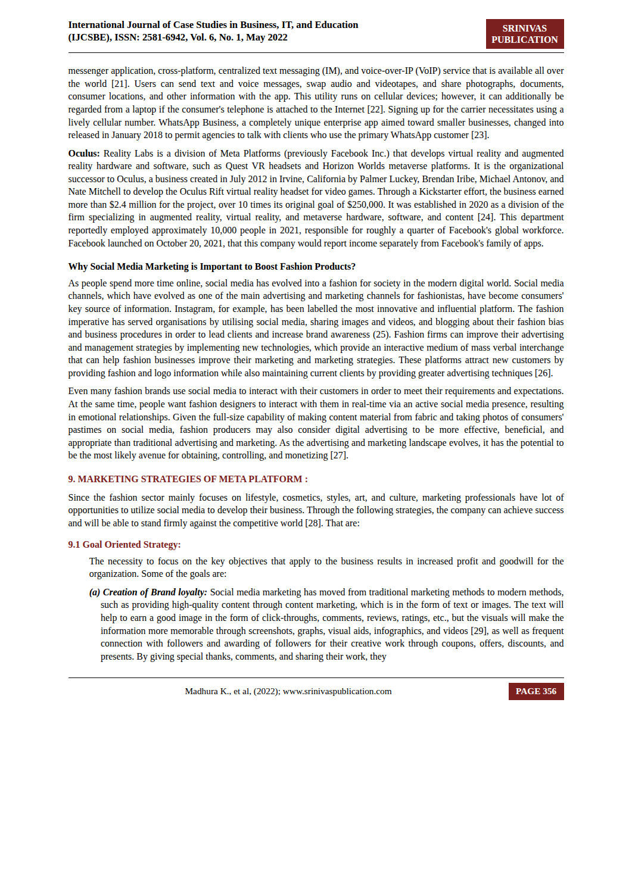International Journal of Case Studies in Business, IT, and Education
(IJCSBE), ISSN: 2581-6942, Vol. 6, No. 1, May 2022
SRINIVAS
PUBLICATION
messenger application, cross-platform, centralized text messaging (IM), and voice-over-IP (VoIP) service that is available all over the world [21]. Users can send text and voice messages, swap audio and videotapes, and share photographs, documents, consumer locations, and other information with the app. This utility runs on cellular devices; however, it can additionally be regarded from a laptop if the consumer's telephone is attached to the Internet [22]. Signing up for the carrier necessitates using a lively cellular number. WhatsApp Business, a completely unique enterprise app aimed toward smaller businesses, changed into released in January 2018 to permit agencies to talk with clients who use the primary WhatsApp customer [23].
Oculus: Reality Labs is a division of Meta Platforms (previously Facebook Inc.) that develops virtual reality and augmented reality hardware and software, such as Quest VR headsets and Horizon Worlds metaverse platforms. It is the organizational successor to Oculus, a business created in July 2012 in Irvine, California by Palmer Luckey, Brendan Iribe, Michael Antonov, and Nate Mitchell to develop the Oculus Rift virtual reality headset for video games. Through a Kickstarter effort, the business earned more than $2.4 million for the project, over 10 times its original goal of $250,000. It was established in 2020 as a division of the firm specializing in augmented reality, virtual reality, and metaverse hardware, software, and content [24]. This department reportedly employed approximately 10,000 people in 2021, responsible for roughly a quarter of Facebook's global workforce. Facebook launched on October 20, 2021, that this company would report income separately from Facebook's family of apps.
Why Social Media Marketing is Important to Boost Fashion Products?
As people spend more time online, social media has evolved into a fashion for society in the modern digital world. Social media channels, which have evolved as one of the main advertising and marketing channels for fashionistas, have become consumers' key source of information. Instagram, for example, has been labelled the most innovative and influential platform. The fashion imperative has served organisations by utilising social media, sharing images and videos, and blogging about their fashion bias and business procedures in order to lead clients and increase brand awareness (25). Fashion firms can improve their advertising and management strategies by implementing new technologies, which provide an interactive medium of mass verbal interchange that can help fashion businesses improve their marketing and marketing strategies. These platforms attract new customers by providing fashion and logo information while also maintaining current clients by providing greater advertising techniques [26].
Even many fashion brands use social media to interact with their customers in order to meet their requirements and expectations. At the same time, people want fashion designers to interact with them in real-time via an active social media presence, resulting in emotional relationships. Given the full-size capability of making content material from fabric and taking photos of consumers' pastimes on social media, fashion producers may also consider digital advertising to be more effective, beneficial, and appropriate than traditional advertising and marketing. As the advertising and marketing landscape evolves, it has the potential to be the most likely avenue for obtaining, controlling, and monetizing [27].
9. MARKETING STRATEGIES OF META PLATFORM :
Since the fashion sector mainly focuses on lifestyle, cosmetics, styles, art, and culture, marketing professionals have lot of opportunities to utilize social media to develop their business. Through the following strategies, the company can achieve success and will be able to stand firmly against the competitive world [28]. That are:
9.1 Goal Oriented Strategy:
The necessity to focus on the key objectives that apply to the business results in increased profit and goodwill for the organization. Some of the goals are:
(a) Creation of Brand loyalty: Social media marketing has moved from traditional marketing methods to modern methods, such as providing high-quality content through content marketing, which is in the form of text or images. The text will help to earn a good image in the form of click-throughs, comments, reviews, ratings, etc., but the visuals will make the information more memorable through screenshots, graphs, visual aids, infographics, and videos [29], as well as frequent connection with followers and awarding of followers for their creative work through coupons, offers, discounts, and presents. By giving special thanks, comments, and sharing their work, they
Madhura K., et al, (2022); www.srinivaspublication.com
PAGE 356